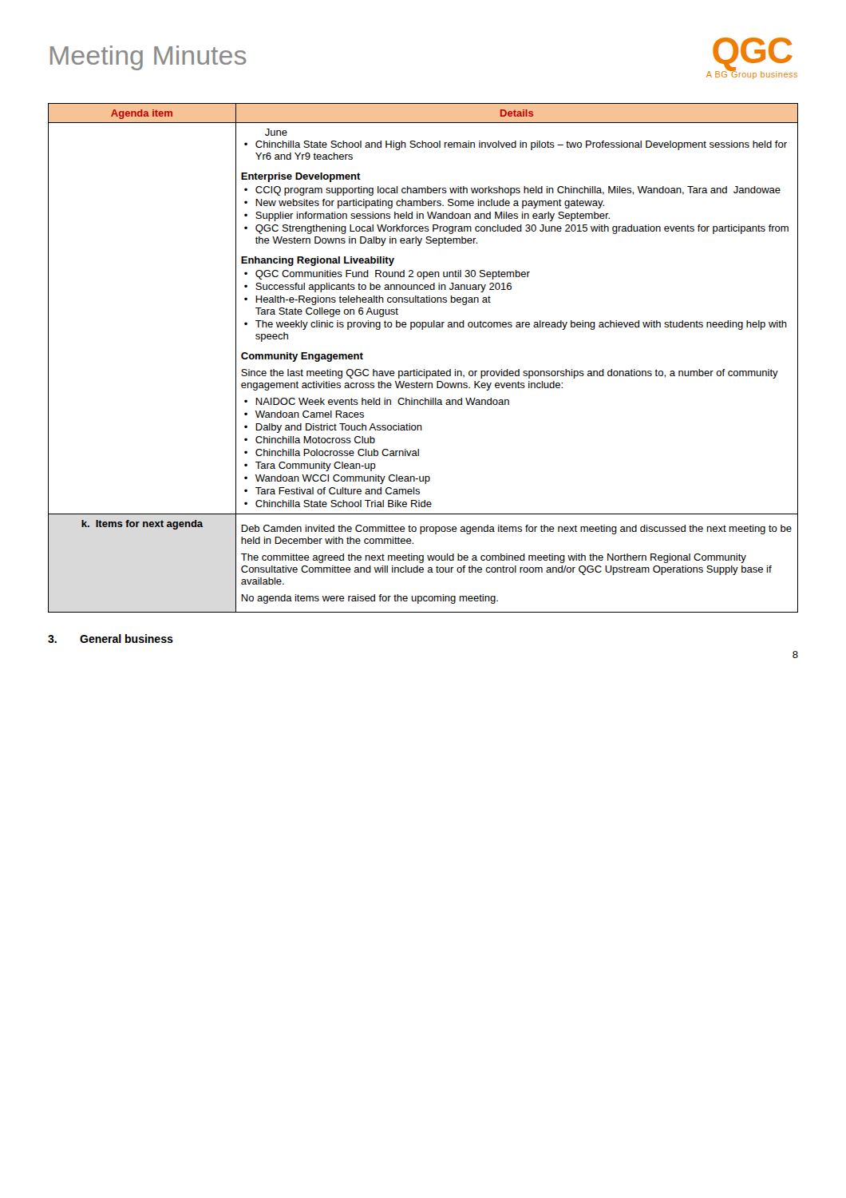Meeting Minutes
QGC
A BG Group business
| Agenda item | Details |
| --- | --- |
| | June Chinchilla State School and High School remain involved in pilots – two Professional Development sessions held for Yr6 and Yr9 teachers Enterprise Development CCIQ program supporting local chambers with workshops held in Chinchilla, Miles, Wandoan, Tara and Jandowae New websites for participating chambers. Some include a payment gateway. Supplier information sessions held in Wandoan and Miles in early September. QGC Strengthening Local Workforces Program concluded 30 June 2015 with graduation events for participants from the Western Downs in Dalby in early September. Enhancing Regional Liveability QGC Communities Fund Round 2 open until 30 September Successful applicants to be announced in January 2016 Health-e-Regions telehealth consultations began at Tara State College on 6 August The weekly clinic is proving to be popular and outcomes are already being achieved with students needing help with speech Community Engagement Since the last meeting QGC have participated in, or provided sponsorships and donations to, a number of community engagement activities across the Western Downs. Key events include: NAIDOC Week events held in Chinchilla and Wandoan Wandoan Camel Races Dalby and District Touch Association Chinchilla Motocross Club Chinchilla Polocrosse Club Carnival Tara Community Clean-up Wandoan WCCI Community Clean-up Tara Festival of Culture and Camels Chinchilla State School Trial Bike Ride |
| k. Items for next agenda | Deb Camden invited the Committee to propose agenda items for the next meeting and discussed the next meeting to be held in December with the committee. The committee agreed the next meeting would be a combined meeting with the Northern Regional Community Consultative Committee and will include a tour of the control room and/or QGC Upstream Operations Supply base if available. No agenda items were raised for the upcoming meeting. |
3. General business
8